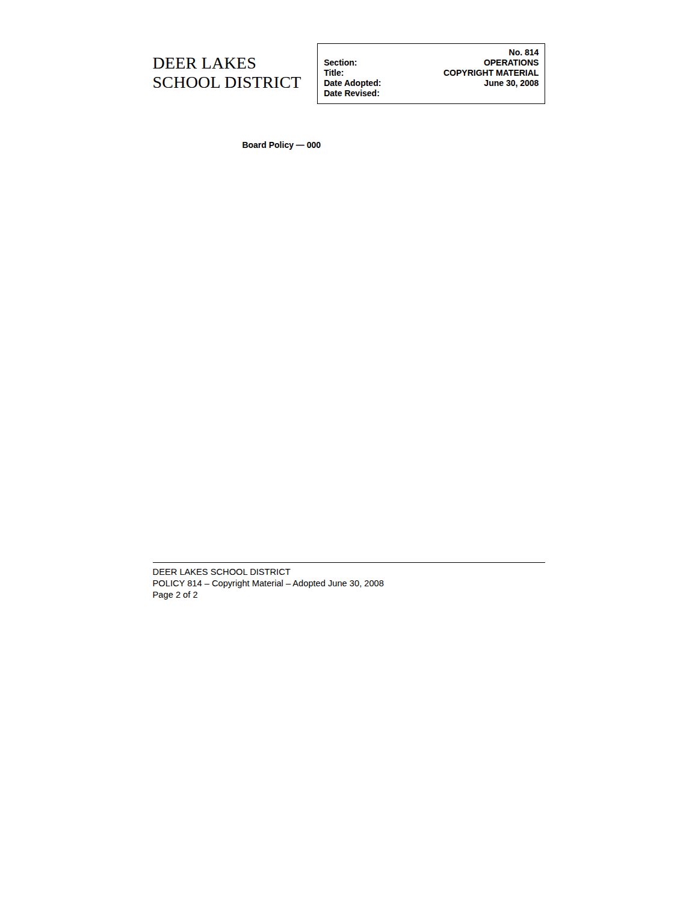DEER LAKES
SCHOOL DISTRICT
No. 814
| Section: | OPERATIONS |
| Title: | COPYRIGHT MATERIAL |
| Date Adopted: | June 30, 2008 |
| Date Revised: | |
Board Policy — 000
DEER LAKES SCHOOL DISTRICT
POLICY 814 – Copyright Material – Adopted June 30, 2008
Page 2 of 2